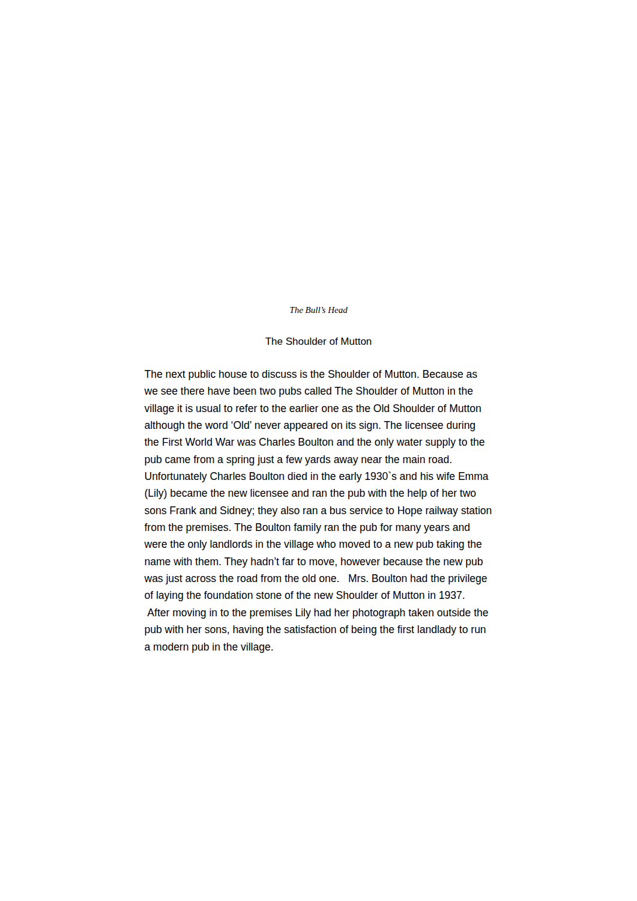The Bull’s Head
The Shoulder of Mutton
The next public house to discuss is the Shoulder of Mutton. Because as we see there have been two pubs called The Shoulder of Mutton in the village it is usual to refer to the earlier one as the Old Shoulder of Mutton although the word ‘Old’ never appeared on its sign. The licensee during the First World War was Charles Boulton and the only water supply to the pub came from a spring just a few yards away near the main road. Unfortunately Charles Boulton died in the early 1930`s and his wife Emma (Lily) became the new licensee and ran the pub with the help of her two sons Frank and Sidney; they also ran a bus service to Hope railway station from the premises. The Boulton family ran the pub for many years and were the only landlords in the village who moved to a new pub taking the name with them. They hadn’t far to move, however because the new pub was just across the road from the old one. Mrs. Boulton had the privilege of laying the foundation stone of the new Shoulder of Mutton in 1937. After moving in to the premises Lily had her photograph taken outside the pub with her sons, having the satisfaction of being the first landlady to run a modern pub in the village.